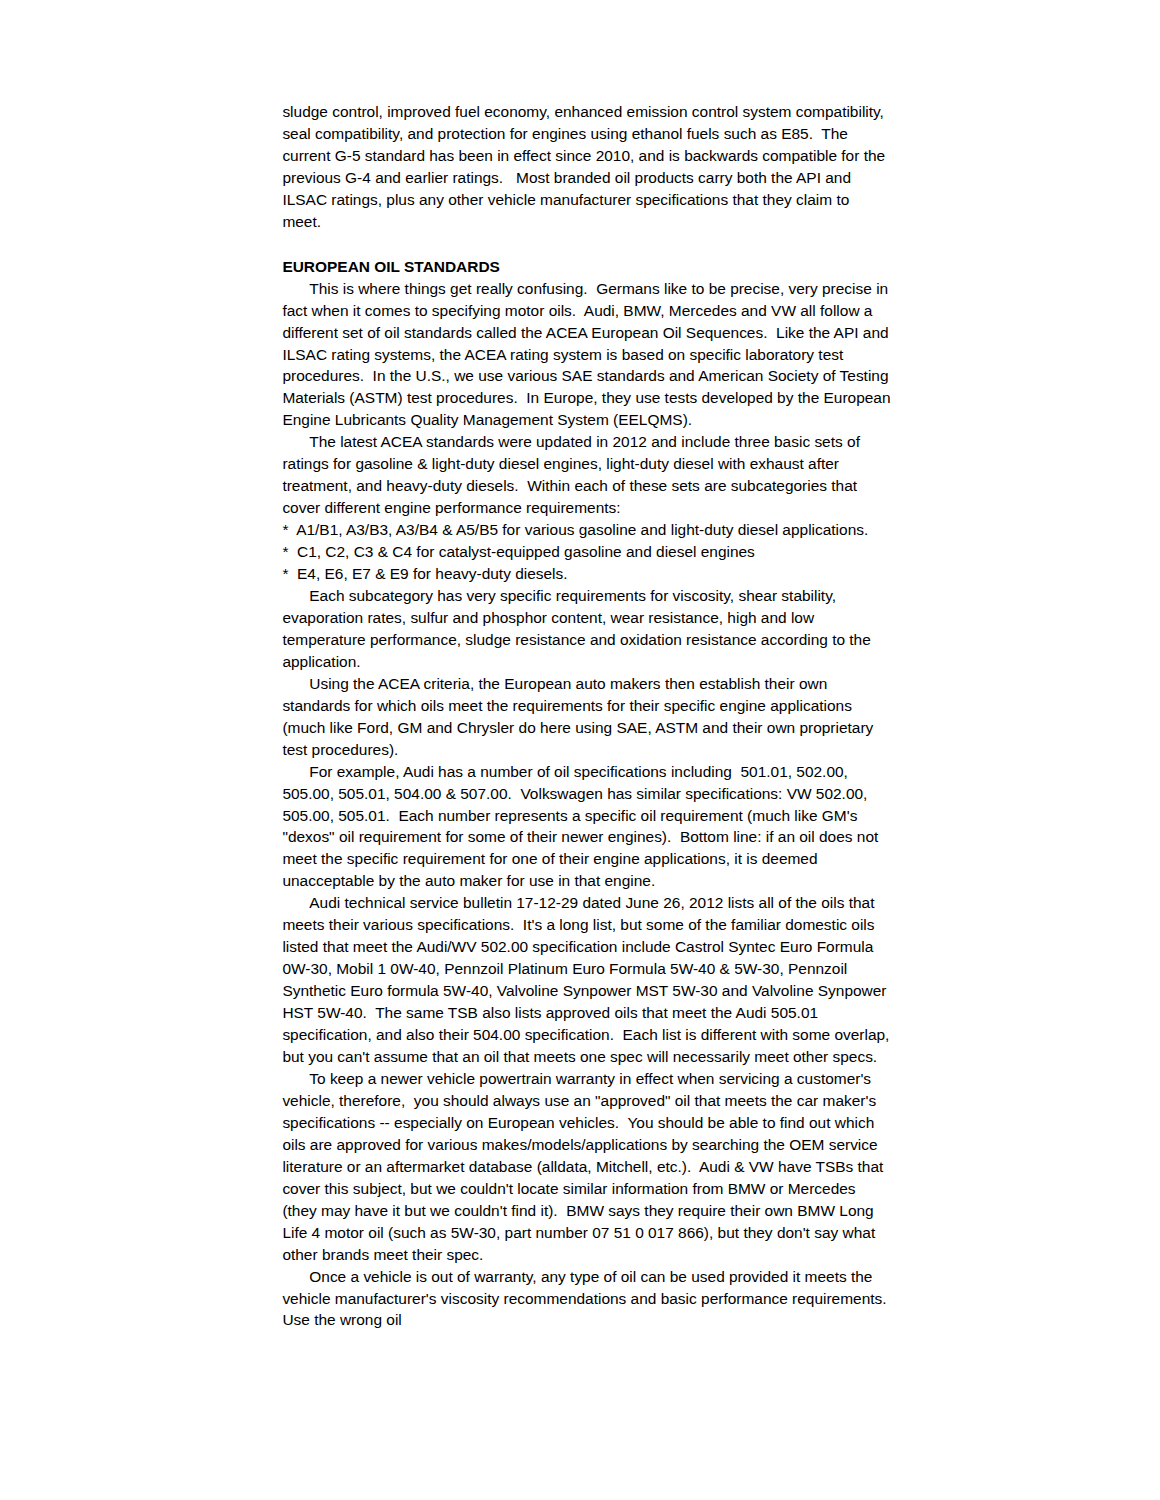sludge control, improved fuel economy, enhanced emission control system compatibility, seal compatibility, and protection for engines using ethanol fuels such as E85. The current G-5 standard has been in effect since 2010, and is backwards compatible for the previous G-4 and earlier ratings. Most branded oil products carry both the API and ILSAC ratings, plus any other vehicle manufacturer specifications that they claim to meet.
EUROPEAN OIL STANDARDS
This is where things get really confusing. Germans like to be precise, very precise in fact when it comes to specifying motor oils. Audi, BMW, Mercedes and VW all follow a different set of oil standards called the ACEA European Oil Sequences. Like the API and ILSAC rating systems, the ACEA rating system is based on specific laboratory test procedures. In the U.S., we use various SAE standards and American Society of Testing Materials (ASTM) test procedures. In Europe, they use tests developed by the European Engine Lubricants Quality Management System (EELQMS).
The latest ACEA standards were updated in 2012 and include three basic sets of ratings for gasoline & light-duty diesel engines, light-duty diesel with exhaust after treatment, and heavy-duty diesels. Within each of these sets are subcategories that cover different engine performance requirements:
* A1/B1, A3/B3, A3/B4 & A5/B5 for various gasoline and light-duty diesel applications.
* C1, C2, C3 & C4 for catalyst-equipped gasoline and diesel engines
* E4, E6, E7 & E9 for heavy-duty diesels.
Each subcategory has very specific requirements for viscosity, shear stability, evaporation rates, sulfur and phosphor content, wear resistance, high and low temperature performance, sludge resistance and oxidation resistance according to the application.
Using the ACEA criteria, the European auto makers then establish their own standards for which oils meet the requirements for their specific engine applications (much like Ford, GM and Chrysler do here using SAE, ASTM and their own proprietary test procedures).
For example, Audi has a number of oil specifications including 501.01, 502.00, 505.00, 505.01, 504.00 & 507.00. Volkswagen has similar specifications: VW 502.00, 505.00, 505.01. Each number represents a specific oil requirement (much like GM's "dexos" oil requirement for some of their newer engines). Bottom line: if an oil does not meet the specific requirement for one of their engine applications, it is deemed unacceptable by the auto maker for use in that engine.
Audi technical service bulletin 17-12-29 dated June 26, 2012 lists all of the oils that meets their various specifications. It's a long list, but some of the familiar domestic oils listed that meet the Audi/WV 502.00 specification include Castrol Syntec Euro Formula 0W-30, Mobil 1 0W-40, Pennzoil Platinum Euro Formula 5W-40 & 5W-30, Pennzoil Synthetic Euro formula 5W-40, Valvoline Synpower MST 5W-30 and Valvoline Synpower HST 5W-40. The same TSB also lists approved oils that meet the Audi 505.01 specification, and also their 504.00 specification. Each list is different with some overlap, but you can't assume that an oil that meets one spec will necessarily meet other specs.
To keep a newer vehicle powertrain warranty in effect when servicing a customer's vehicle, therefore, you should always use an "approved" oil that meets the car maker's specifications -- especially on European vehicles. You should be able to find out which oils are approved for various makes/models/applications by searching the OEM service literature or an aftermarket database (alldata, Mitchell, etc.). Audi & VW have TSBs that cover this subject, but we couldn't locate similar information from BMW or Mercedes (they may have it but we couldn't find it). BMW says they require their own BMW Long Life 4 motor oil (such as 5W-30, part number 07 51 0 017 866), but they don't say what other brands meet their spec.
Once a vehicle is out of warranty, any type of oil can be used provided it meets the vehicle manufacturer's viscosity recommendations and basic performance requirements. Use the wrong oil